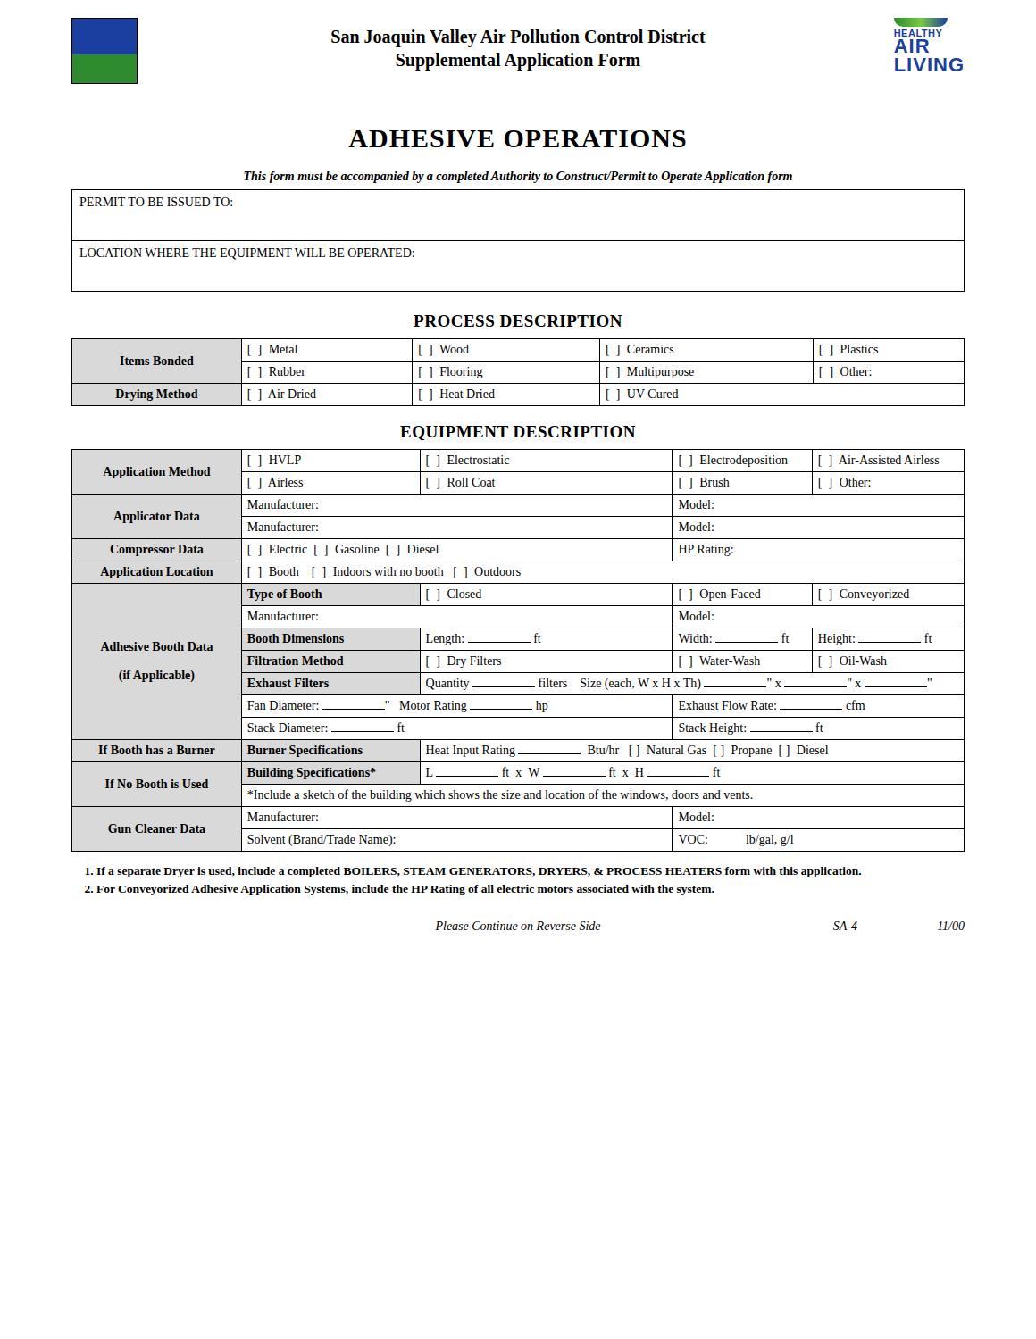HEALTHY
AIR
LIVING
San Joaquin Valley Air Pollution Control District
Supplemental Application Form
ADHESIVE OPERATIONS
This form must be accompanied by a completed Authority to Construct/Permit to Operate Application form
PERMIT TO BE ISSUED TO:
LOCATION WHERE THE EQUIPMENT WILL BE OPERATED:
PROCESS DESCRIPTION
| Items Bonded | [ ] Metal | [ ] Wood | [ ] Ceramics | [ ] Plastics |
| [ ] Rubber | [ ] Flooring | [ ] Multipurpose | [ ] Other: |
| Drying Method | [ ] Air Dried | [ ] Heat Dried | [ ] UV Cured |
EQUIPMENT DESCRIPTION
| Application Method | [ ] HVLP | [ ] Electrostatic | [ ] Electrodeposition | [ ] Air-Assisted Airless |
| [ ] Airless | [ ] Roll Coat | [ ] Brush | [ ] Other: |
| Applicator Data | Manufacturer: | Model: |
| Manufacturer: | Model: |
| Compressor Data | [ ] Electric [ ] Gasoline [ ] Diesel | HP Rating: |
| Application Location | [ ] Booth [ ] Indoors with no booth [ ] Outdoors |
| Adhesive Booth Data (if Applicable) | Type of Booth | [ ] Closed | [ ] Open-Faced | [ ] Conveyorized |
| Manufacturer: | Model: |
| Booth Dimensions | Length: ft | Width: ft | Height: ft |
| Filtration Method | [ ] Dry Filters | [ ] Water-Wash | [ ] Oil-Wash |
| Exhaust Filters | Quantity filters Size (each, W x H x Th) " x " x " |
| Fan Diameter: " Motor Rating hp | Exhaust Flow Rate: cfm |
| Stack Diameter: ft | Stack Height: ft |
| If Booth has a Burner | Burner Specifications | Heat Input Rating Btu/hr [ ] Natural Gas [ ] Propane [ ] Diesel |
| If No Booth is Used | Building Specifications* | L ft x W ft x H ft |
| *Include a sketch of the building which shows the size and location of the windows, doors and vents. |
| Gun Cleaner Data | Manufacturer: | Model: |
| Solvent (Brand/Trade Name): | VOC: lb/gal, g/l |
If a separate Dryer is used, include a completed BOILERS, STEAM GENERATORS, DRYERS, & PROCESS HEATERS form with this application.
For Conveyorized Adhesive Application Systems, include the HP Rating of all electric motors associated with the system.
Please Continue on Reverse Side SA-4 11/00